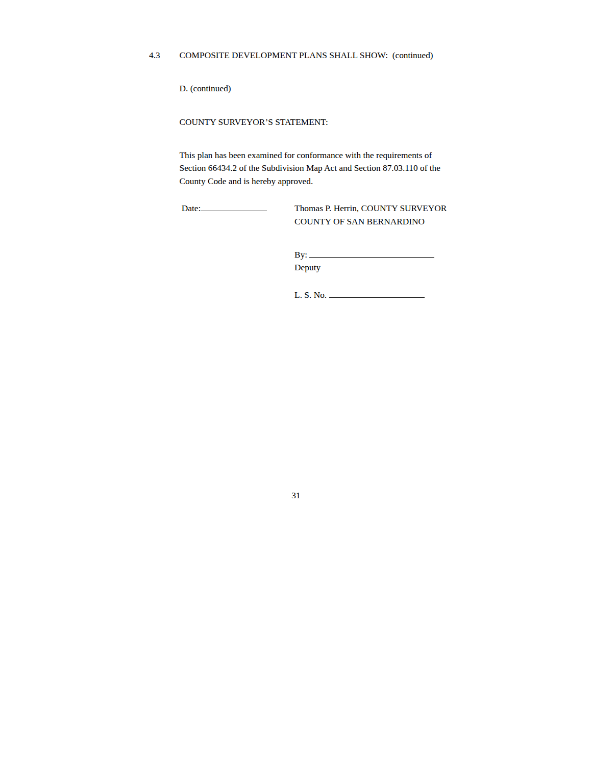4.3 COMPOSITE DEVELOPMENT PLANS SHALL SHOW: (continued)
D. (continued)
COUNTY SURVEYOR’S STATEMENT:
This plan has been examined for conformance with the requirements of Section 66434.2 of the Subdivision Map Act and Section 87.03.110 of the County Code and is hereby approved.
Date:
Thomas P. Herrin, COUNTY SURVEYOR
COUNTY OF SAN BERNARDINO
By: Deputy
L. S. No.
31